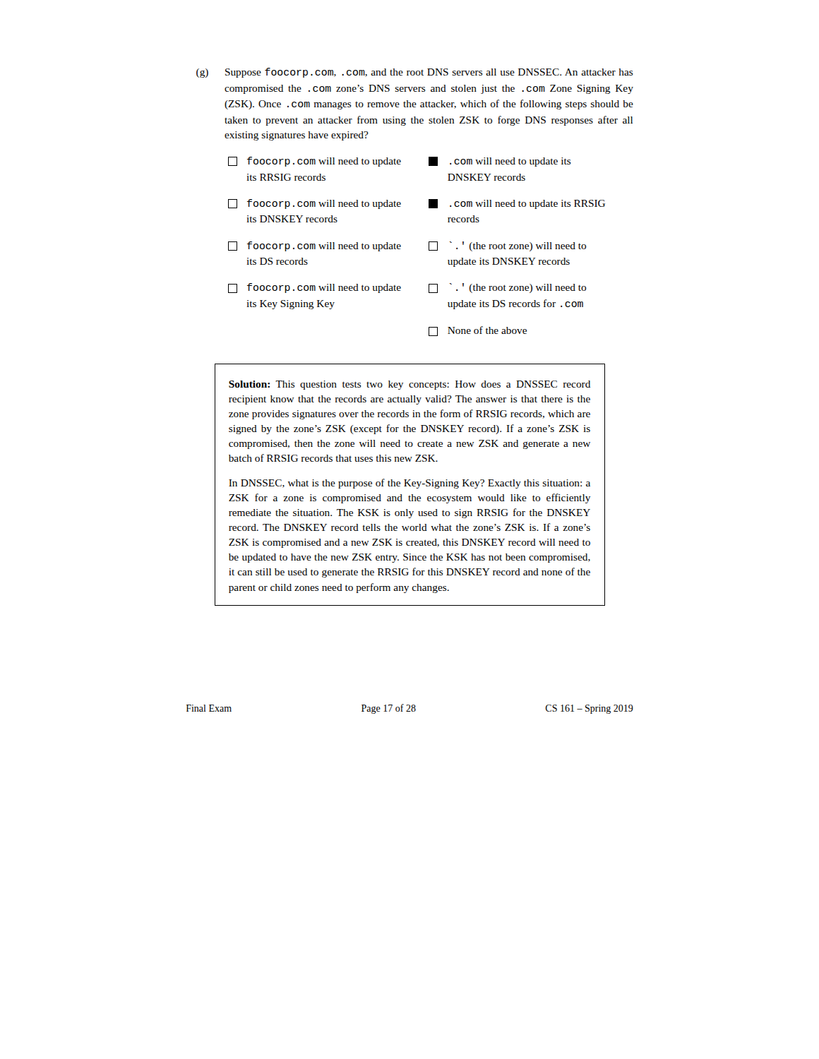(g)
Suppose foocorp.com, .com, and the root DNS servers all use DNSSEC. An attacker has compromised the .com zone’s DNS servers and stolen just the .com Zone Signing Key (ZSK). Once .com manages to remove the attacker, which of the following steps should be taken to prevent an attacker from using the stolen ZSK to forge DNS responses after all existing signatures have expired?
foocorp.com will need to update its RRSIG records
foocorp.com will need to update its DNSKEY records
foocorp.com will need to update its DS records
foocorp.com will need to update its Key Signing Key
.com will need to update its DNSKEY records
.com will need to update its RRSIG records
`.' (the root zone) will need to update its DNSKEY records
`.' (the root zone) will need to update its DS records for .com
None of the above
Solution: This question tests two key concepts: How does a DNSSEC record recipient know that the records are actually valid? The answer is that there is the zone provides signatures over the records in the form of RRSIG records, which are signed by the zone’s ZSK (except for the DNSKEY record). If a zone’s ZSK is compromised, then the zone will need to create a new ZSK and generate a new batch of RRSIG records that uses this new ZSK.
In DNSSEC, what is the purpose of the Key-Signing Key? Exactly this situation: a ZSK for a zone is compromised and the ecosystem would like to efficiently remediate the situation. The KSK is only used to sign RRSIG for the DNSKEY record. The DNSKEY record tells the world what the zone’s ZSK is. If a zone’s ZSK is compromised and a new ZSK is created, this DNSKEY record will need to be updated to have the new ZSK entry. Since the KSK has not been compromised, it can still be used to generate the RRSIG for this DNSKEY record and none of the parent or child zones need to perform any changes.
Final Exam
Page 17 of 28
CS 161 – Spring 2019